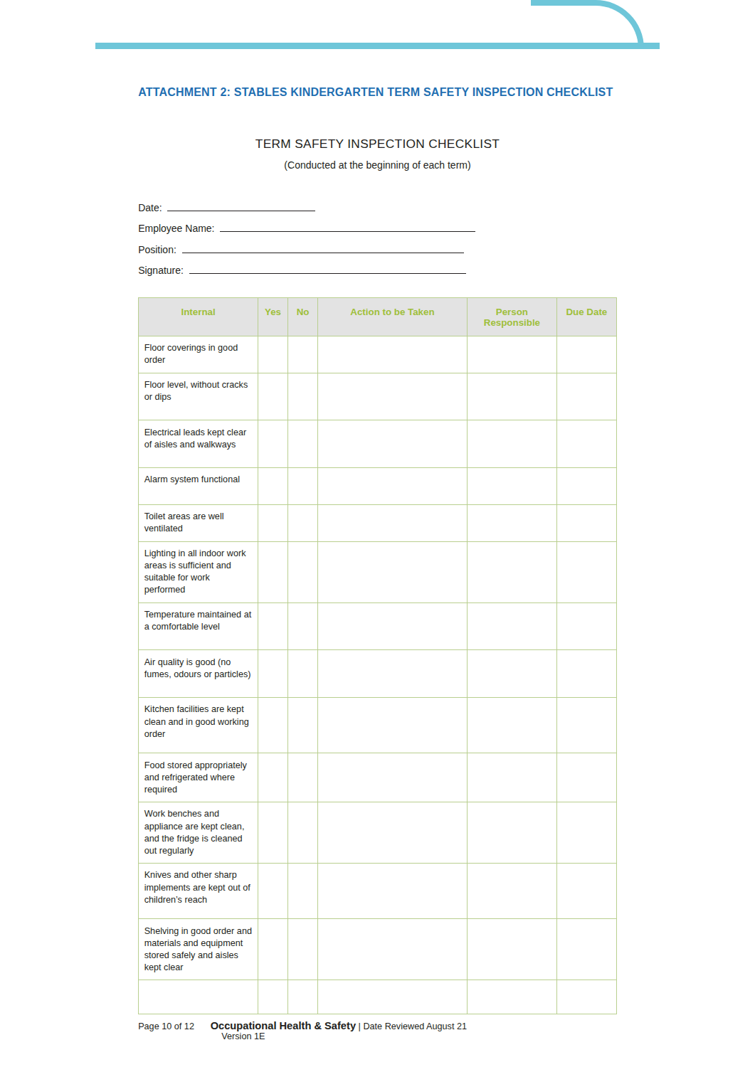ATTACHMENT 2: STABLES KINDERGARTEN TERM SAFETY INSPECTION CHECKLIST
TERM SAFETY INSPECTION CHECKLIST
(Conducted at the beginning of each term)
Date:
Employee Name:
Position:
Signature:
| Internal | Yes | No | Action to be Taken | Person Responsible | Due Date |
| --- | --- | --- | --- | --- | --- |
| Floor coverings in good order | | | | | |
| Floor level, without cracks or dips | | | | | |
| Electrical leads kept clear of aisles and walkways | | | | | |
| Alarm system functional | | | | | |
| Toilet areas are well ventilated | | | | | |
| Lighting in all indoor work areas is sufficient and suitable for work performed | | | | | |
| Temperature maintained at a comfortable level | | | | | |
| Air quality is good (no fumes, odours or particles) | | | | | |
| Kitchen facilities are kept clean and in good working order | | | | | |
| Food stored appropriately and refrigerated where required | | | | | |
| Work benches and appliance are kept clean, and the fridge is cleaned out regularly | | | | | |
| Knives and other sharp implements are kept out of children’s reach | | | | | |
| Shelving in good order and materials and equipment stored safely and aisles kept clear | | | | | |
Page 10 of 12 Occupational Health & Safety | Date Reviewed August 21
Version 1E